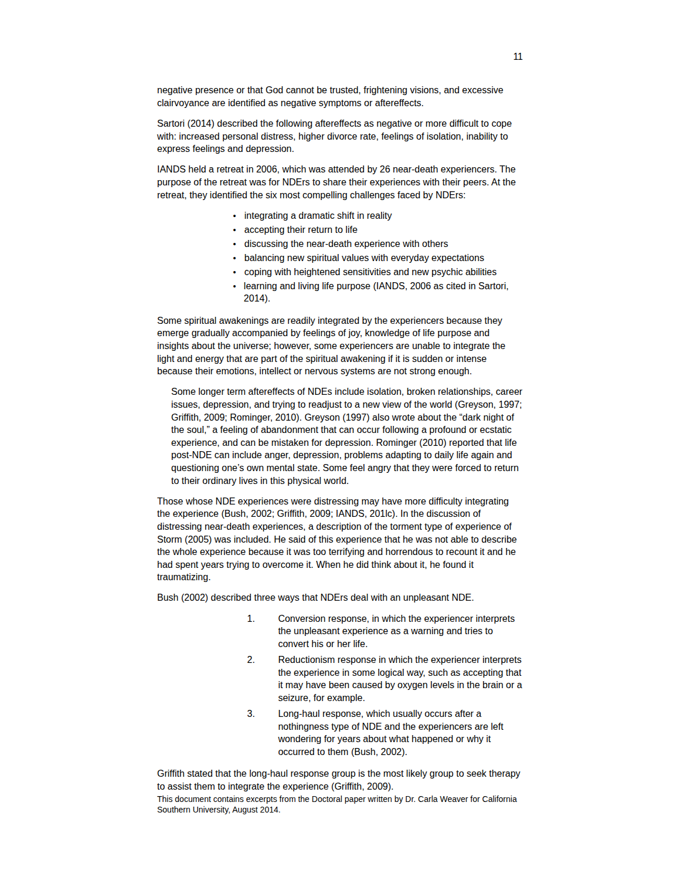11
negative presence or that God cannot be trusted, frightening visions, and excessive clairvoyance are identified as negative symptoms or aftereffects.
Sartori (2014) described the following aftereffects as negative or more difficult to cope with: increased personal distress, higher divorce rate, feelings of isolation, inability to express feelings and depression.
IANDS held a retreat in 2006, which was attended by 26 near-death experiencers. The purpose of the retreat was for NDErs to share their experiences with their peers. At the retreat, they identified the six most compelling challenges faced by NDErs:
integrating a dramatic shift in reality
accepting their return to life
discussing the near-death experience with others
balancing new spiritual values with everyday expectations
coping with heightened sensitivities and new psychic abilities
learning and living life purpose (IANDS, 2006 as cited in Sartori, 2014).
Some spiritual awakenings are readily integrated by the experiencers because they emerge gradually accompanied by feelings of joy, knowledge of life purpose and insights about the universe; however, some experiencers are unable to integrate the light and energy that are part of the spiritual awakening if it is sudden or intense because their emotions, intellect or nervous systems are not strong enough.
Some longer term aftereffects of NDEs include isolation, broken relationships, career issues, depression, and trying to readjust to a new view of the world (Greyson, 1997; Griffith, 2009; Rominger, 2010). Greyson (1997) also wrote about the “dark night of the soul,” a feeling of abandonment that can occur following a profound or ecstatic experience, and can be mistaken for depression. Rominger (2010) reported that life post-NDE can include anger, depression, problems adapting to daily life again and questioning one’s own mental state. Some feel angry that they were forced to return to their ordinary lives in this physical world.
Those whose NDE experiences were distressing may have more difficulty integrating the experience (Bush, 2002; Griffith, 2009; IANDS, 201lc). In the discussion of distressing near-death experiences, a description of the torment type of experience of Storm (2005) was included. He said of this experience that he was not able to describe the whole experience because it was too terrifying and horrendous to recount it and he had spent years trying to overcome it. When he did think about it, he found it traumatizing.
Bush (2002) described three ways that NDErs deal with an unpleasant NDE.
1. Conversion response, in which the experiencer interprets the unpleasant experience as a warning and tries to convert his or her life.
2. Reductionism response in which the experiencer interprets the experience in some logical way, such as accepting that it may have been caused by oxygen levels in the brain or a seizure, for example.
3. Long-haul response, which usually occurs after a nothingness type of NDE and the experiencers are left wondering for years about what happened or why it occurred to them (Bush, 2002).
Griffith stated that the long-haul response group is the most likely group to seek therapy to assist them to integrate the experience (Griffith, 2009).
This document contains excerpts from the Doctoral paper written by Dr. Carla Weaver for California Southern University, August 2014.